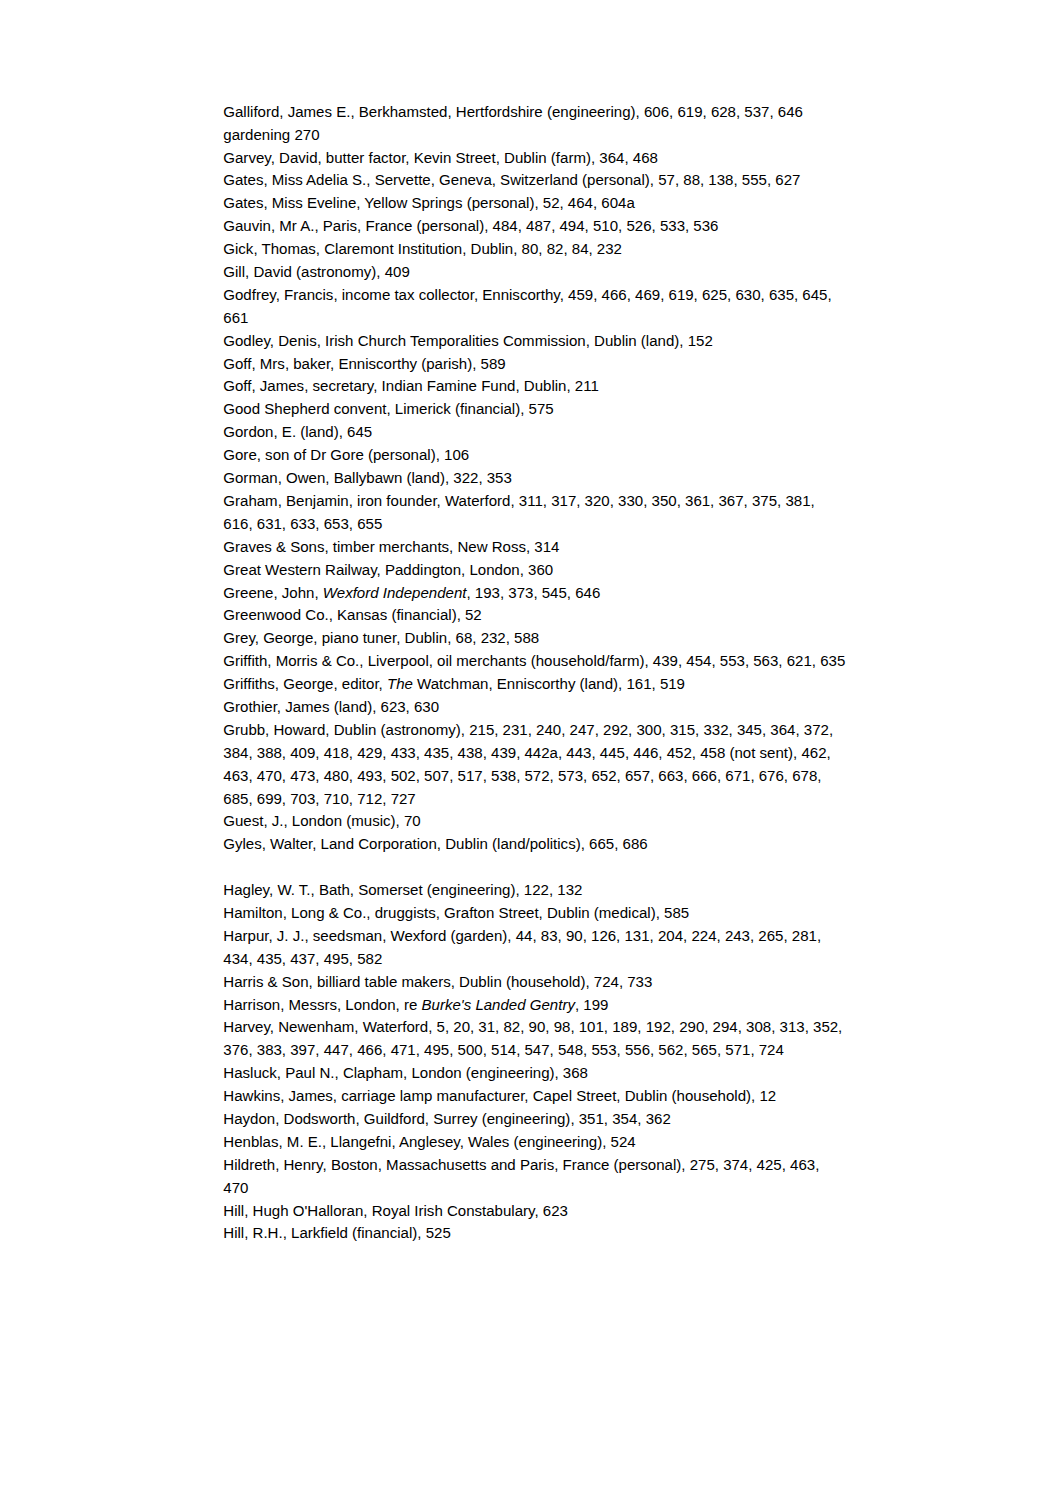Galliford, James E., Berkhamsted, Hertfordshire (engineering), 606, 619, 628, 537, 646
gardening 270
Garvey, David, butter factor, Kevin Street, Dublin (farm), 364, 468
Gates, Miss Adelia S., Servette, Geneva, Switzerland (personal), 57, 88, 138, 555, 627
Gates, Miss Eveline, Yellow Springs (personal), 52, 464, 604a
Gauvin, Mr A., Paris, France (personal), 484, 487, 494, 510, 526, 533, 536
Gick, Thomas, Claremont Institution, Dublin, 80, 82, 84, 232
Gill, David (astronomy), 409
Godfrey, Francis, income tax collector, Enniscorthy, 459, 466, 469, 619, 625, 630, 635, 645, 661
Godley, Denis, Irish Church Temporalities Commission, Dublin (land), 152
Goff, Mrs, baker, Enniscorthy (parish), 589
Goff, James, secretary, Indian Famine Fund, Dublin, 211
Good Shepherd convent, Limerick (financial), 575
Gordon, E. (land), 645
Gore, son of Dr Gore (personal), 106
Gorman, Owen, Ballybawn (land), 322, 353
Graham, Benjamin, iron founder, Waterford, 311, 317, 320, 330, 350, 361, 367, 375, 381, 616, 631, 633, 653, 655
Graves & Sons, timber merchants, New Ross, 314
Great Western Railway, Paddington, London, 360
Greene, John, Wexford Independent, 193, 373, 545, 646
Greenwood Co., Kansas (financial), 52
Grey, George, piano tuner, Dublin, 68, 232, 588
Griffith, Morris & Co., Liverpool, oil merchants (household/farm), 439, 454, 553, 563, 621, 635
Griffiths, George, editor, The Watchman, Enniscorthy (land), 161, 519
Grothier, James (land), 623, 630
Grubb, Howard, Dublin (astronomy), 215, 231, 240, 247, 292, 300, 315, 332, 345, 364, 372, 384, 388, 409, 418, 429, 433, 435, 438, 439, 442a, 443, 445, 446, 452, 458 (not sent), 462, 463, 470, 473, 480, 493, 502, 507, 517, 538, 572, 573, 652, 657, 663, 666, 671, 676, 678, 685, 699, 703, 710, 712, 727
Guest, J., London (music), 70
Gyles, Walter, Land Corporation, Dublin (land/politics), 665, 686
Hagley, W. T., Bath, Somerset (engineering), 122, 132
Hamilton, Long & Co., druggists, Grafton Street, Dublin (medical), 585
Harpur, J. J., seedsman, Wexford (garden), 44, 83, 90, 126, 131, 204, 224, 243, 265, 281, 434, 435, 437, 495, 582
Harris & Son, billiard table makers, Dublin (household), 724, 733
Harrison, Messrs, London, re Burke's Landed Gentry, 199
Harvey, Newenham, Waterford, 5, 20, 31, 82, 90, 98, 101, 189, 192, 290, 294, 308, 313, 352, 376, 383, 397, 447, 466, 471, 495, 500, 514, 547, 548, 553, 556, 562, 565, 571, 724
Hasluck, Paul N., Clapham, London (engineering), 368
Hawkins, James, carriage lamp manufacturer, Capel Street, Dublin (household), 12
Haydon, Dodsworth, Guildford, Surrey (engineering), 351, 354, 362
Henblas, M. E., Llangefni, Anglesey, Wales (engineering), 524
Hildreth, Henry, Boston, Massachusetts and Paris, France (personal), 275, 374, 425, 463, 470
Hill, Hugh O'Halloran, Royal Irish Constabulary, 623
Hill, R.H., Larkfield (financial), 525